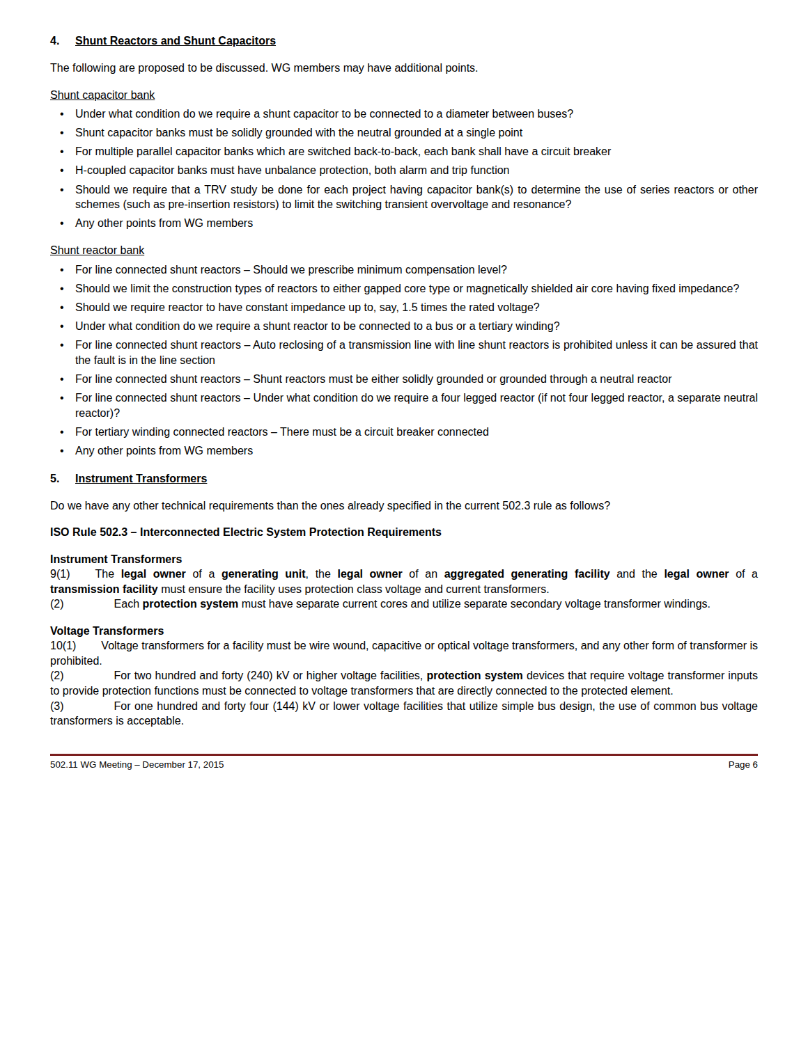4.
Shunt Reactors and Shunt Capacitors
The following are proposed to be discussed. WG members may have additional points.
Shunt capacitor bank
Under what condition do we require a shunt capacitor to be connected to a diameter between buses?
Shunt capacitor banks must be solidly grounded with the neutral grounded at a single point
For multiple parallel capacitor banks which are switched back-to-back, each bank shall have a circuit breaker
H-coupled capacitor banks must have unbalance protection, both alarm and trip function
Should we require that a TRV study be done for each project having capacitor bank(s) to determine the use of series reactors or other schemes (such as pre-insertion resistors) to limit the switching transient overvoltage and resonance?
Any other points from WG members
Shunt reactor bank
For line connected shunt reactors – Should we prescribe minimum compensation level?
Should we limit the construction types of reactors to either gapped core type or magnetically shielded air core having fixed impedance?
Should we require reactor to have constant impedance up to, say, 1.5 times the rated voltage?
Under what condition do we require a shunt reactor to be connected to a bus or a tertiary winding?
For line connected shunt reactors – Auto reclosing of a transmission line with line shunt reactors is prohibited unless it can be assured that the fault is in the line section
For line connected shunt reactors – Shunt reactors must be either solidly grounded or grounded through a neutral reactor
For line connected shunt reactors – Under what condition do we require a four legged reactor (if not four legged reactor, a separate neutral reactor)?
For tertiary winding connected reactors – There must be a circuit breaker connected
Any other points from WG members
5.
Instrument Transformers
Do we have any other technical requirements than the ones already specified in the current 502.3 rule as follows?
ISO Rule 502.3 – Interconnected Electric System Protection Requirements
Instrument Transformers
9(1) The legal owner of a generating unit, the legal owner of an aggregated generating facility and the legal owner of a transmission facility must ensure the facility uses protection class voltage and current transformers.
(2) Each protection system must have separate current cores and utilize separate secondary voltage transformer windings.
Voltage Transformers
10(1) Voltage transformers for a facility must be wire wound, capacitive or optical voltage transformers, and any other form of transformer is prohibited.
(2) For two hundred and forty (240) kV or higher voltage facilities, protection system devices that require voltage transformer inputs to provide protection functions must be connected to voltage transformers that are directly connected to the protected element.
(3) For one hundred and forty four (144) kV or lower voltage facilities that utilize simple bus design, the use of common bus voltage transformers is acceptable.
502.11 WG Meeting – December 17, 2015 Page 6